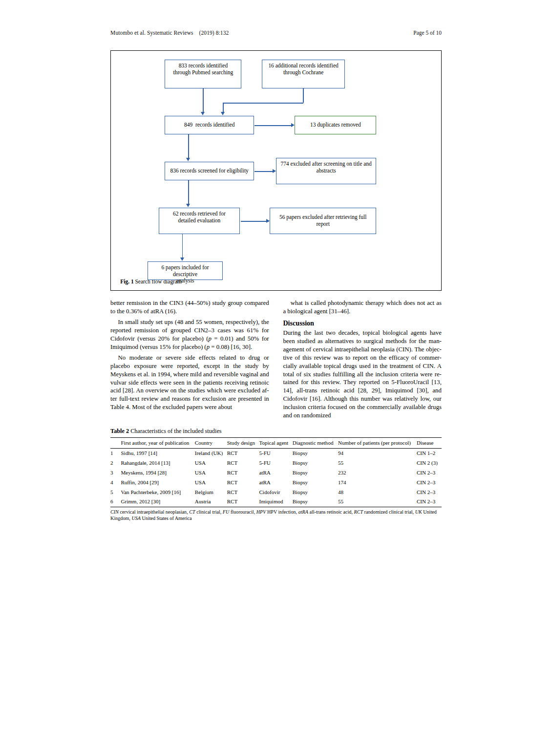Mutombo et al. Systematic Reviews (2019) 8:132
Page 5 of 10
833 records identified
through Pubmed searching
16 additional records identified
through Cochrane
849 records identified
13 duplicates removed
836 records screened for eligibility
774 excluded after screening on title and
abstracts
62 records retrieved for
detailed evaluation
56 papers excluded after retrieving full report
6 papers included for descriptive
analysis
Fig. 1 Search flow diagram
better remission in the CIN3 (44–50%) study group compared to the 0.36% of atRA (16).
In small study set ups (48 and 55 women, respectively), the reported remission of grouped CIN2–3 cases was 61% for Cidofovir (versus 20% for placebo) (p = 0.01) and 50% for Imiquimod (versus 15% for placebo) (p = 0.08) [16, 30].
No moderate or severe side effects related to drug or placebo exposure were reported, except in the study by Meyskens et al. in 1994, where mild and reversible vaginal and vulvar side effects were seen in the patients receiving retinoic acid [28]. An overview on the studies which were excluded after full-text review and reasons for exclusion are presented in Table 4. Most of the excluded papers were about
what is called photodynamic therapy which does not act as a biological agent [31–46].
Discussion
During the last two decades, topical biological agents have been studied as alternatives to surgical methods for the management of cervical intraepithelial neoplasia (CIN). The objective of this review was to report on the efficacy of commercially available topical drugs used in the treatment of CIN. A total of six studies fulfilling all the inclusion criteria were retained for this review. They reported on 5-FluoroUracil [13, 14], all-trans retinoic acid [28, 29], Imiquimod [30], and Cidofovir [16]. Although this number was relatively low, our inclusion criteria focused on the commercially available drugs and on randomized
Table 2 Characteristics of the included studies
| | First author, year of publication | Country | Study design | Topical agent | Diagnostic method | Number of patients (per protocol) | Disease |
| --- | --- | --- | --- | --- | --- | --- | --- |
| 1 | Sidhu, 1997 [14] | Ireland (UK) | RCT | 5-FU | Biopsy | 94 | CIN 1–2 |
| 2 | Rahangdale, 2014 [13] | USA | RCT | 5-FU | Biopsy | 55 | CIN 2 (3) |
| 3 | Meyskens, 1994 [28] | USA | RCT | atRA | Biopsy | 232 | CIN 2–3 |
| 4 | Ruffin, 2004 [29] | USA | RCT | atRA | Biopsy | 174 | CIN 2–3 |
| 5 | Van Pachterbeke, 2009 [16] | Belgium | RCT | Cidofovir | Biopsy | 48 | CIN 2–3 |
| 6 | Grimm, 2012 [30] | Austria | RCT | Imiquimod | Biopsy | 55 | CIN 2–3 |
CIN cervical intraepithelial neoplasian, CT clinical trial, FU fluorouracil, HPV HPV infection, atRA all-trans retinoic acid, RCT randomized clinical trial, UK United Kingdom, USA United States of America